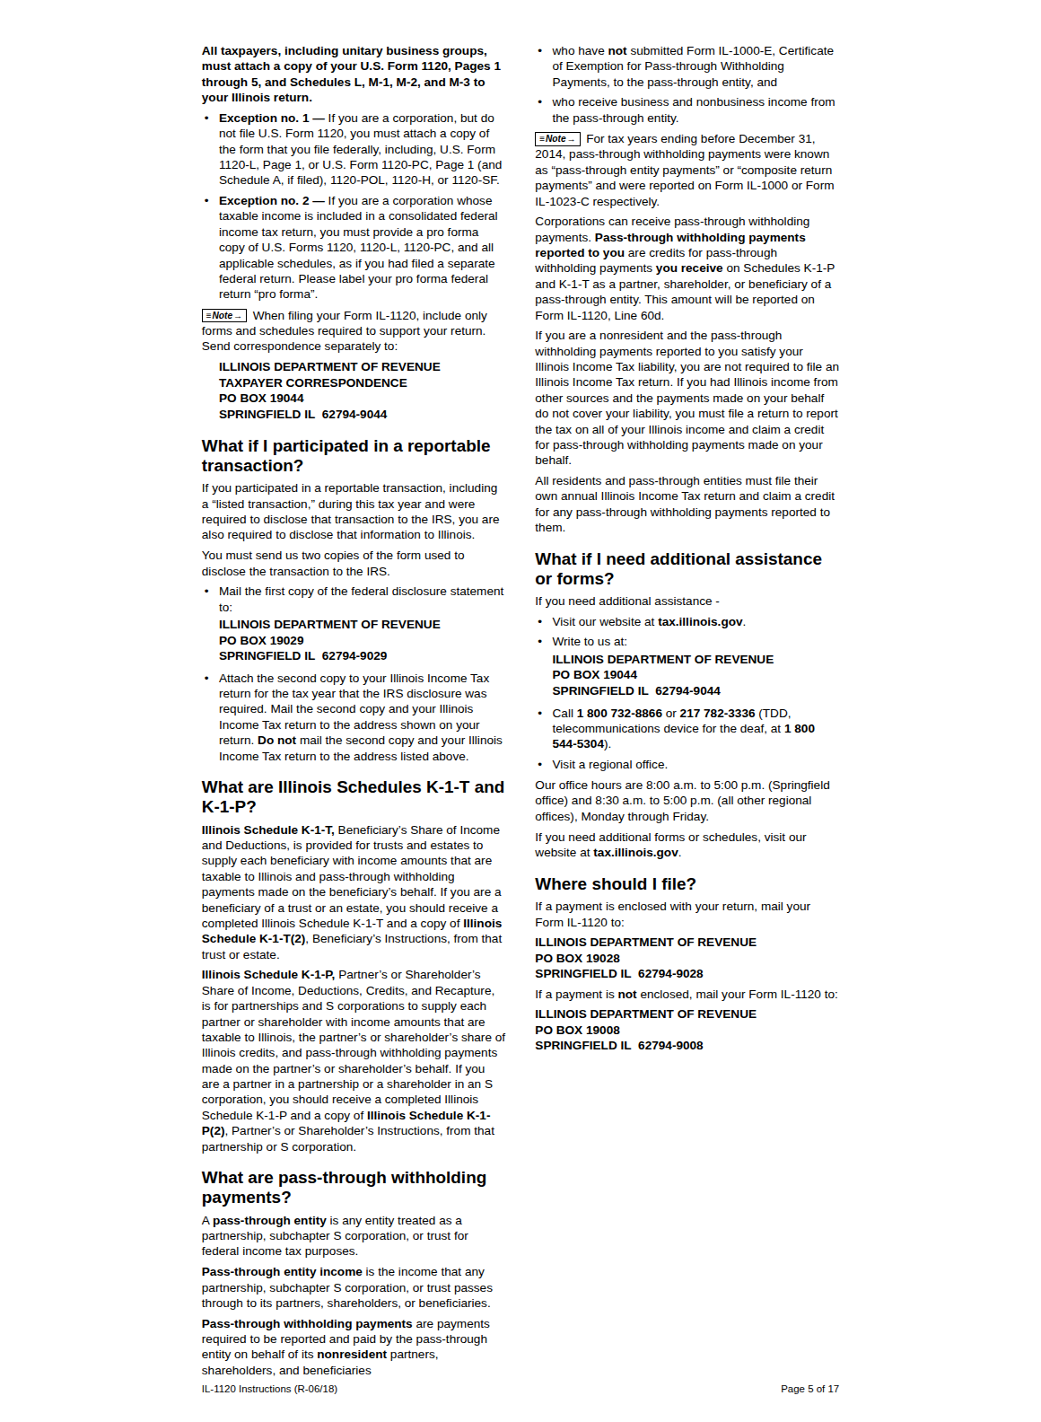All taxpayers, including unitary business groups, must attach a copy of your U.S. Form 1120, Pages 1 through 5, and Schedules L, M-1, M-2, and M-3 to your Illinois return.
Exception no. 1 — If you are a corporation, but do not file U.S. Form 1120, you must attach a copy of the form that you file federally, including, U.S. Form 1120-L, Page 1, or U.S. Form 1120-PC, Page 1 (and Schedule A, if filed), 1120-POL, 1120-H, or 1120-SF.
Exception no. 2 — If you are a corporation whose taxable income is included in a consolidated federal income tax return, you must provide a pro forma copy of U.S. Forms 1120, 1120-L, 1120-PC, and all applicable schedules, as if you had filed a separate federal return. Please label your pro forma federal return “pro forma”.
Note When filing your Form IL-1120, include only forms and schedules required to support your return. Send correspondence separately to:
ILLINOIS DEPARTMENT OF REVENUE
TAXPAYER CORRESPONDENCE
PO BOX 19044
SPRINGFIELD IL 62794-9044
What if I participated in a reportable transaction?
If you participated in a reportable transaction, including a “listed transaction,” during this tax year and were required to disclose that transaction to the IRS, you are also required to disclose that information to Illinois.
You must send us two copies of the form used to disclose the transaction to the IRS.
Mail the first copy of the federal disclosure statement to:
ILLINOIS DEPARTMENT OF REVENUE
PO BOX 19029
SPRINGFIELD IL 62794-9029
Attach the second copy to your Illinois Income Tax return for the tax year that the IRS disclosure was required. Mail the second copy and your Illinois Income Tax return to the address shown on your return. Do not mail the second copy and your Illinois Income Tax return to the address listed above.
What are Illinois Schedules K-1-T and K-1-P?
Illinois Schedule K-1-T, Beneficiary’s Share of Income and Deductions, is provided for trusts and estates to supply each beneficiary with income amounts that are taxable to Illinois and pass-through withholding payments made on the beneficiary’s behalf. If you are a beneficiary of a trust or an estate, you should receive a completed Illinois Schedule K-1-T and a copy of Illinois Schedule K-1-T(2), Beneficiary’s Instructions, from that trust or estate.
Illinois Schedule K-1-P, Partner’s or Shareholder’s Share of Income, Deductions, Credits, and Recapture, is for partnerships and S corporations to supply each partner or shareholder with income amounts that are taxable to Illinois, the partner’s or shareholder’s share of Illinois credits, and pass-through withholding payments made on the partner’s or shareholder’s behalf. If you are a partner in a partnership or a shareholder in an S corporation, you should receive a completed Illinois Schedule K-1-P and a copy of Illinois Schedule K-1-P(2), Partner’s or Shareholder’s Instructions, from that partnership or S corporation.
What are pass-through withholding payments?
A pass-through entity is any entity treated as a partnership, subchapter S corporation, or trust for federal income tax purposes.
Pass-through entity income is the income that any partnership, subchapter S corporation, or trust passes through to its partners, shareholders, or beneficiaries.
Pass-through withholding payments are payments required to be reported and paid by the pass-through entity on behalf of its nonresident partners, shareholders, and beneficiaries
who have not submitted Form IL-1000-E, Certificate of Exemption for Pass-through Withholding Payments, to the pass-through entity, and
who receive business and nonbusiness income from the pass-through entity.
Note For tax years ending before December 31, 2014, pass-through withholding payments were known as “pass-through entity payments” or “composite return payments” and were reported on Form IL-1000 or Form IL-1023-C respectively.
Corporations can receive pass-through withholding payments. Pass-through withholding payments reported to you are credits for pass-through withholding payments you receive on Schedules K-1-P and K-1-T as a partner, shareholder, or beneficiary of a pass-through entity. This amount will be reported on Form IL-1120, Line 60d.
If you are a nonresident and the pass-through withholding payments reported to you satisfy your Illinois Income Tax liability, you are not required to file an Illinois Income Tax return. If you had Illinois income from other sources and the payments made on your behalf do not cover your liability, you must file a return to report the tax on all of your Illinois income and claim a credit for pass-through withholding payments made on your behalf.
All residents and pass-through entities must file their own annual Illinois Income Tax return and claim a credit for any pass-through withholding payments reported to them.
What if I need additional assistance or forms?
If you need additional assistance -
Visit our website at tax.illinois.gov.
Write to us at:
ILLINOIS DEPARTMENT OF REVENUE
PO BOX 19044
SPRINGFIELD IL 62794-9044
Call 1 800 732-8866 or 217 782-3336 (TDD, telecommunications device for the deaf, at 1 800 544-5304).
Visit a regional office.
Our office hours are 8:00 a.m. to 5:00 p.m. (Springfield office) and 8:30 a.m. to 5:00 p.m. (all other regional offices), Monday through Friday.
If you need additional forms or schedules, visit our website at tax.illinois.gov.
Where should I file?
If a payment is enclosed with your return, mail your Form IL-1120 to:
ILLINOIS DEPARTMENT OF REVENUE
PO BOX 19028
SPRINGFIELD IL 62794-9028
If a payment is not enclosed, mail your Form IL-1120 to:
ILLINOIS DEPARTMENT OF REVENUE
PO BOX 19008
SPRINGFIELD IL 62794-9008
IL-1120 Instructions (R-06/18) Page 5 of 17